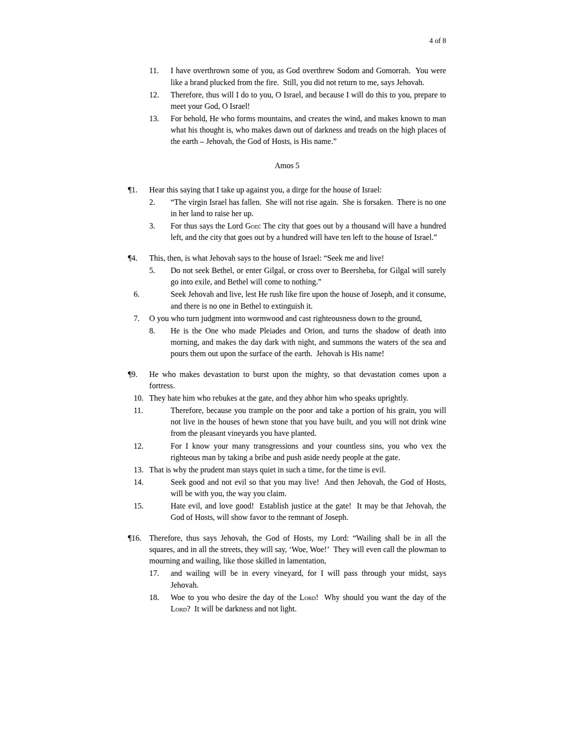4 of 8
11. I have overthrown some of you, as God overthrew Sodom and Gomorrah. You were like a brand plucked from the fire. Still, you did not return to me, says Jehovah.
12. Therefore, thus will I do to you, O Israel, and because I will do this to you, prepare to meet your God, O Israel!
13. For behold, He who forms mountains, and creates the wind, and makes known to man what his thought is, who makes dawn out of darkness and treads on the high places of the earth – Jehovah, the God of Hosts, is His name.”
Amos 5
¶1. Hear this saying that I take up against you, a dirge for the house of Israel:
2. “The virgin Israel has fallen. She will not rise again. She is forsaken. There is no one in her land to raise her up.
3. For thus says the Lord God: The city that goes out by a thousand will have a hundred left, and the city that goes out by a hundred will have ten left to the house of Israel.”
¶4. This, then, is what Jehovah says to the house of Israel: “Seek me and live!
5. Do not seek Bethel, or enter Gilgal, or cross over to Beersheba, for Gilgal will surely go into exile, and Bethel will come to nothing.”
6. Seek Jehovah and live, lest He rush like fire upon the house of Joseph, and it consume, and there is no one in Bethel to extinguish it.
7. O you who turn judgment into wormwood and cast righteousness down to the ground,
8. He is the One who made Pleiades and Orion, and turns the shadow of death into morning, and makes the day dark with night, and summons the waters of the sea and pours them out upon the surface of the earth. Jehovah is His name!
¶9. He who makes devastation to burst upon the mighty, so that devastation comes upon a fortress.
10. They hate him who rebukes at the gate, and they abhor him who speaks uprightly.
11. Therefore, because you trample on the poor and take a portion of his grain, you will not live in the houses of hewn stone that you have built, and you will not drink wine from the pleasant vineyards you have planted.
12. For I know your many transgressions and your countless sins, you who vex the righteous man by taking a bribe and push aside needy people at the gate.
13. That is why the prudent man stays quiet in such a time, for the time is evil.
14. Seek good and not evil so that you may live! And then Jehovah, the God of Hosts, will be with you, the way you claim.
15. Hate evil, and love good! Establish justice at the gate! It may be that Jehovah, the God of Hosts, will show favor to the remnant of Joseph.
¶16. Therefore, thus says Jehovah, the God of Hosts, my Lord: “Wailing shall be in all the squares, and in all the streets, they will say, ‘Woe, Woe!’ They will even call the plowman to mourning and wailing, like those skilled in lamentation,
17. and wailing will be in every vineyard, for I will pass through your midst, says Jehovah.
18. Woe to you who desire the day of the Lord! Why should you want the day of the Lord? It will be darkness and not light.